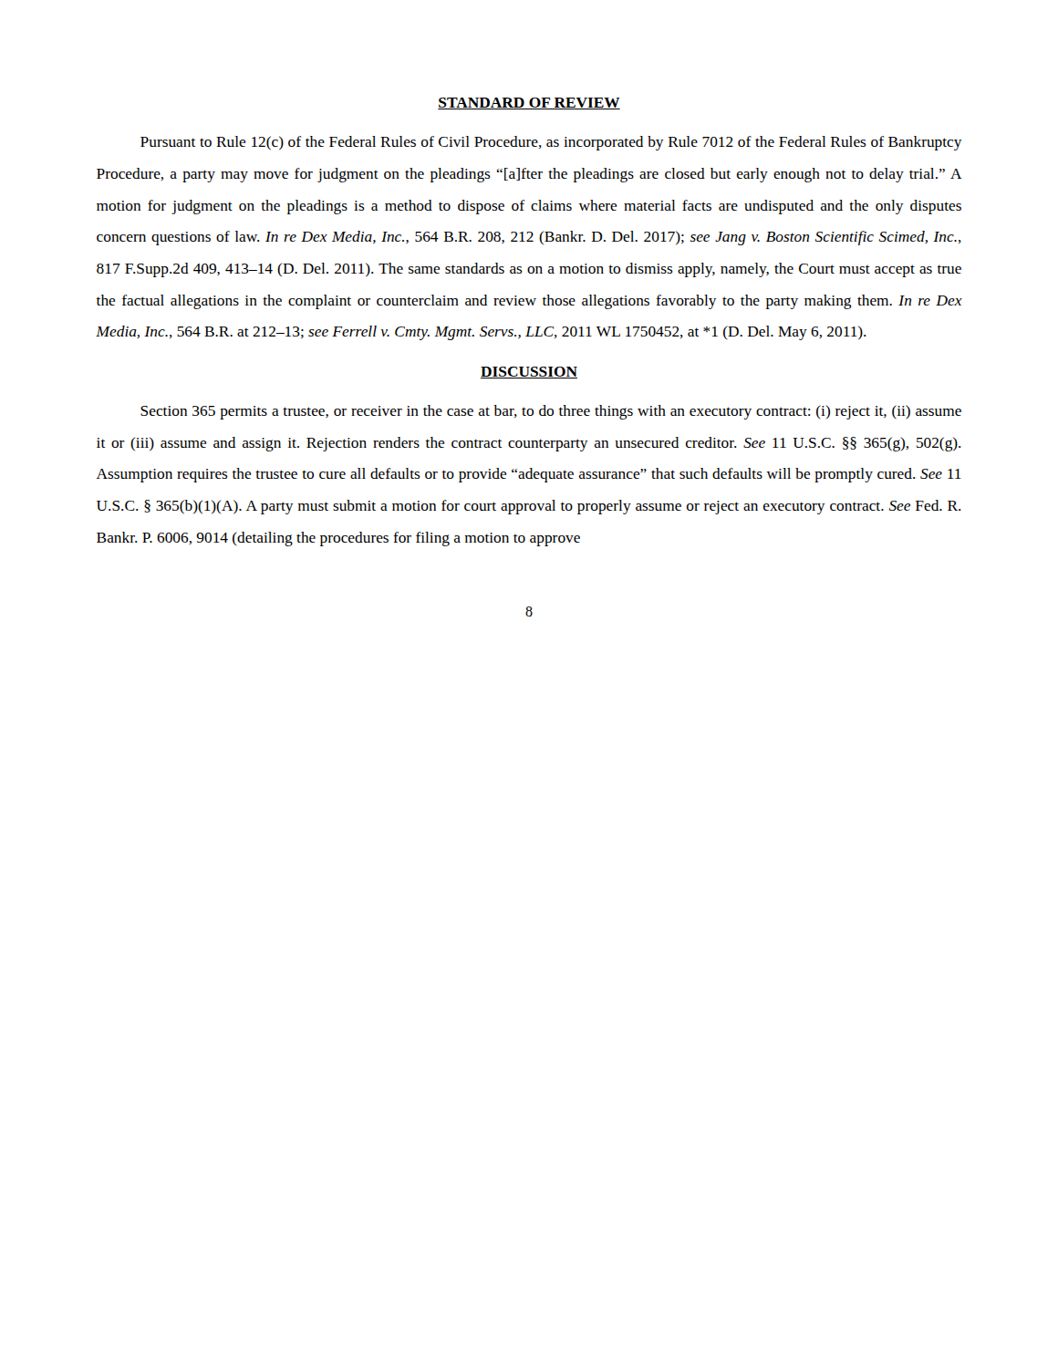STANDARD OF REVIEW
Pursuant to Rule 12(c) of the Federal Rules of Civil Procedure, as incorporated by Rule 7012 of the Federal Rules of Bankruptcy Procedure, a party may move for judgment on the pleadings “[a]fter the pleadings are closed but early enough not to delay trial.” A motion for judgment on the pleadings is a method to dispose of claims where material facts are undisputed and the only disputes concern questions of law. In re Dex Media, Inc., 564 B.R. 208, 212 (Bankr. D. Del. 2017); see Jang v. Boston Scientific Scimed, Inc., 817 F.Supp.2d 409, 413–14 (D. Del. 2011). The same standards as on a motion to dismiss apply, namely, the Court must accept as true the factual allegations in the complaint or counterclaim and review those allegations favorably to the party making them. In re Dex Media, Inc., 564 B.R. at 212–13; see Ferrell v. Cmty. Mgmt. Servs., LLC, 2011 WL 1750452, at *1 (D. Del. May 6, 2011).
DISCUSSION
Section 365 permits a trustee, or receiver in the case at bar, to do three things with an executory contract: (i) reject it, (ii) assume it or (iii) assume and assign it. Rejection renders the contract counterparty an unsecured creditor. See 11 U.S.C. §§ 365(g), 502(g). Assumption requires the trustee to cure all defaults or to provide “adequate assurance” that such defaults will be promptly cured. See 11 U.S.C. § 365(b)(1)(A). A party must submit a motion for court approval to properly assume or reject an executory contract. See Fed. R. Bankr. P. 6006, 9014 (detailing the procedures for filing a motion to approve
8